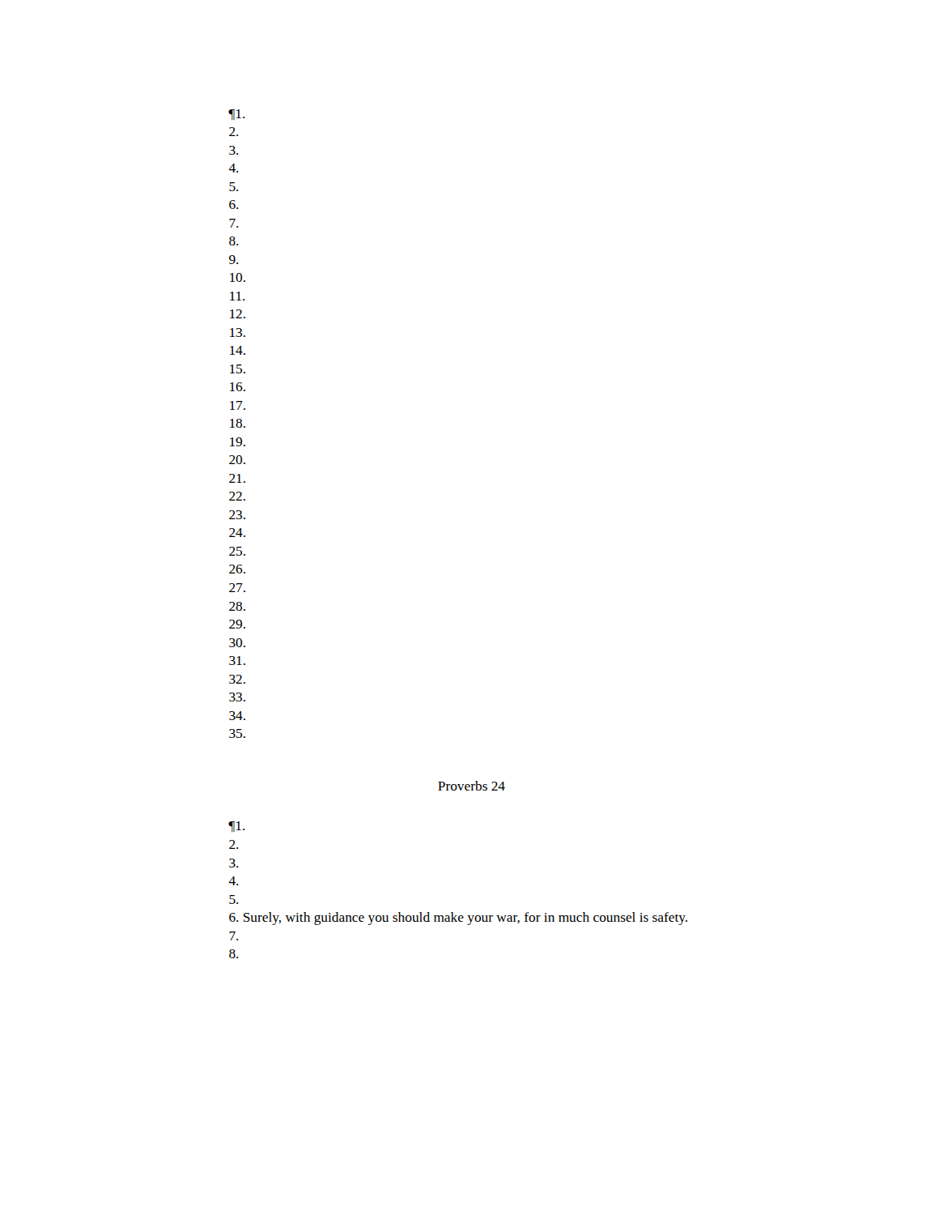¶1.
2.
3.
4.
5.
6.
7.
8.
9.
10.
11.
12.
13.
14.
15.
16.
17.
18.
19.
20.
21.
22.
23.
24.
25.
26.
27.
28.
29.
30.
31.
32.
33.
34.
35.
Proverbs 24
¶1.
2.
3.
4.
5.
6. Surely, with guidance you should make your war, for in much counsel is safety.
7.
8.